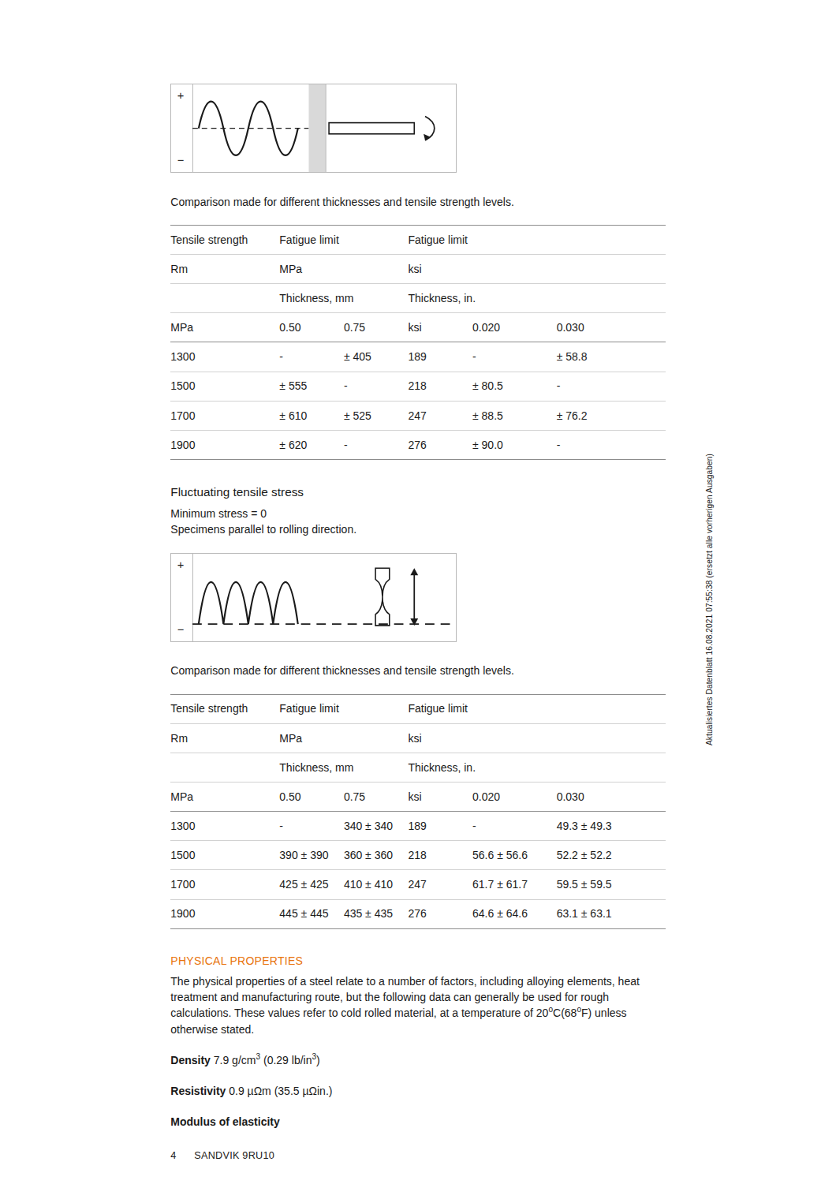Aktualisiertes Datenblatt 16.08.2021 07:55:38 (ersetzt alle vorherigen Ausgaben)
+ −
Comparison made for different thicknesses and tensile strength levels.
| Tensile strength | Fatigue limit | Fatigue limit |
| --- | --- | --- |
| Rm | MPa | ksi |
| | Thickness, mm | Thickness, in. |
| MPa | 0.50 | 0.75 | ksi | 0.020 | 0.030 |
| 1300 | - | ± 405 | 189 | - | ± 58.8 |
| 1500 | ± 555 | - | 218 | ± 80.5 | - |
| 1700 | ± 610 | ± 525 | 247 | ± 88.5 | ± 76.2 |
| 1900 | ± 620 | - | 276 | ± 90.0 | - |
Fluctuating tensile stress
Minimum stress = 0
Specimens parallel to rolling direction.
+ −
Comparison made for different thicknesses and tensile strength levels.
| Tensile strength | Fatigue limit | Fatigue limit |
| --- | --- | --- |
| Rm | MPa | ksi |
| | Thickness, mm | Thickness, in. |
| MPa | 0.50 | 0.75 | ksi | 0.020 | 0.030 |
| 1300 | - | 340 ± 340 | 189 | - | 49.3 ± 49.3 |
| 1500 | 390 ± 390 | 360 ± 360 | 218 | 56.6 ± 56.6 | 52.2 ± 52.2 |
| 1700 | 425 ± 425 | 410 ± 410 | 247 | 61.7 ± 61.7 | 59.5 ± 59.5 |
| 1900 | 445 ± 445 | 435 ± 435 | 276 | 64.6 ± 64.6 | 63.1 ± 63.1 |
Physical properties
The physical properties of a steel relate to a number of factors, including alloying elements, heat treatment and manufacturing route, but the following data can generally be used for rough calculations. These values refer to cold rolled material, at a temperature of 20oC(68oF) unless otherwise stated.
Density 7.9 g/cm3 (0.29 lb/in3)
Resistivity 0.9 µΩm (35.5 µΩin.)
Modulus of elasticity
4 SANDVIK 9RU10